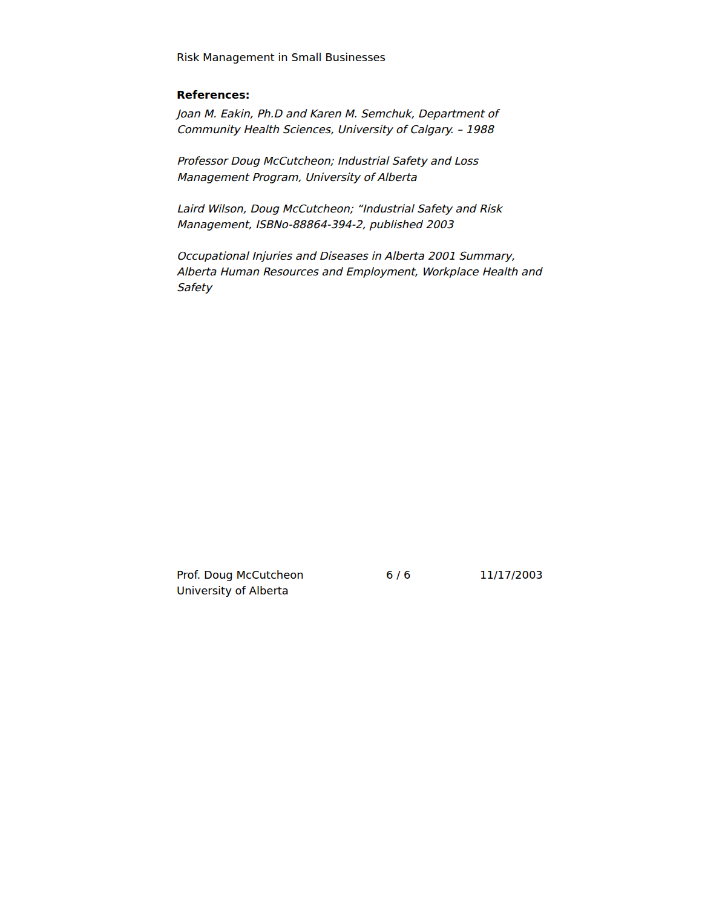Risk Management in Small Businesses
References:
Joan M. Eakin, Ph.D and Karen M. Semchuk, Department of Community Health Sciences, University of Calgary. – 1988
Professor Doug McCutcheon; Industrial Safety and Loss Management Program, University of Alberta
Laird Wilson, Doug McCutcheon; “Industrial Safety and Risk Management, ISBNo-88864-394-2, published 2003
Occupational Injuries and Diseases in Alberta 2001 Summary, Alberta Human Resources and Employment, Workplace Health and Safety
Prof. Doug McCutcheonUniversity of Alberta
6 / 6
11/17/2003